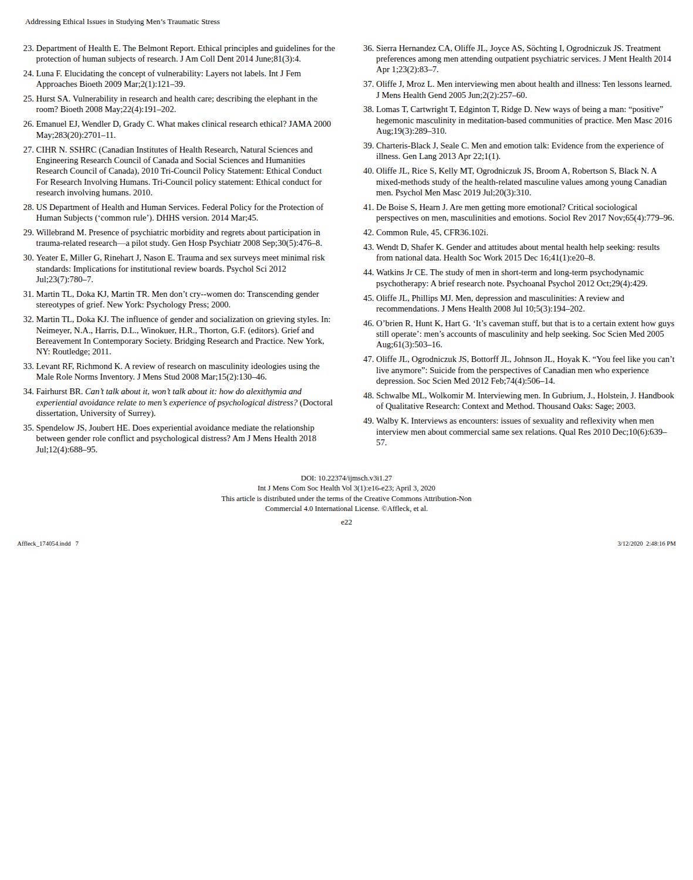Addressing Ethical Issues in Studying Men’s Traumatic Stress
Department of Health E. The Belmont Report. Ethical principles and guidelines for the protection of human subjects of research. J Am Coll Dent 2014 June;81(3):4.
Luna F. Elucidating the concept of vulnerability: Layers not labels. Int J Fem Approaches Bioeth 2009 Mar;2(1):121–39.
Hurst SA. Vulnerability in research and health care; describing the elephant in the room? Bioeth 2008 May;22(4):191–202.
Emanuel EJ, Wendler D, Grady C. What makes clinical research ethical? JAMA 2000 May;283(20):2701–11.
CIHR N. SSHRC (Canadian Institutes of Health Research, Natural Sciences and Engineering Research Council of Canada and Social Sciences and Humanities Research Council of Canada), 2010 Tri-Council Policy Statement: Ethical Conduct For Research Involving Humans. Tri-Council policy statement: Ethical conduct for research involving humans. 2010.
US Department of Health and Human Services. Federal Policy for the Protection of Human Subjects (‘common rule’). DHHS version. 2014 Mar;45.
Willebrand M. Presence of psychiatric morbidity and regrets about participation in trauma-related research—a pilot study. Gen Hosp Psychiatr 2008 Sep;30(5):476–8.
Yeater E, Miller G, Rinehart J, Nason E. Trauma and sex surveys meet minimal risk standards: Implications for institutional review boards. Psychol Sci 2012 Jul;23(7):780–7.
Martin TL, Doka KJ, Martin TR. Men don’t cry--women do: Transcending gender stereotypes of grief. New York: Psychology Press; 2000.
Martin TL, Doka KJ. The influence of gender and socialization on grieving styles. In: Neimeyer, N.A., Harris, D.L., Winokuer, H.R., Thorton, G.F. (editors). Grief and Bereavement In Contemporary Society. Bridging Research and Practice. New York, NY: Routledge; 2011.
Levant RF, Richmond K. A review of research on masculinity ideologies using the Male Role Norms Inventory. J Mens Stud 2008 Mar;15(2):130–46.
Fairhurst BR. Can’t talk about it, won’t talk about it: how do alexithymia and experiential avoidance relate to men’s experience of psychological distress? (Doctoral dissertation, University of Surrey).
Spendelow JS, Joubert HE. Does experiential avoidance mediate the relationship between gender role conflict and psychological distress? Am J Mens Health 2018 Jul;12(4):688–95.
Sierra Hernandez CA, Oliffe JL, Joyce AS, Söchting I, Ogrodniczuk JS. Treatment preferences among men attending outpatient psychiatric services. J Ment Health 2014 Apr 1;23(2):83–7.
Oliffe J, Mroz L. Men interviewing men about health and illness: Ten lessons learned. J Mens Health Gend 2005 Jun;2(2):257–60.
Lomas T, Cartwright T, Edginton T, Ridge D. New ways of being a man: “positive” hegemonic masculinity in meditation-based communities of practice. Men Masc 2016 Aug;19(3):289–310.
Charteris-Black J, Seale C. Men and emotion talk: Evidence from the experience of illness. Gen Lang 2013 Apr 22;1(1).
Oliffe JL, Rice S, Kelly MT, Ogrodniczuk JS, Broom A, Robertson S, Black N. A mixed-methods study of the health-related masculine values among young Canadian men. Psychol Men Masc 2019 Jul;20(3):310.
De Boise S, Hearn J. Are men getting more emotional? Critical sociological perspectives on men, masculinities and emotions. Sociol Rev 2017 Nov;65(4):779–96.
Common Rule, 45, CFR36.102i.
Wendt D, Shafer K. Gender and attitudes about mental health help seeking: results from national data. Health Soc Work 2015 Dec 16;41(1):e20–8.
Watkins Jr CE. The study of men in short-term and long-term psychodynamic psychotherapy: A brief research note. Psychoanal Psychol 2012 Oct;29(4):429.
Oliffe JL, Phillips MJ. Men, depression and masculinities: A review and recommendations. J Mens Health 2008 Jul 10;5(3):194–202.
O’brien R, Hunt K, Hart G. ‘It’s caveman stuff, but that is to a certain extent how guys still operate’: men’s accounts of masculinity and help seeking. Soc Scien Med 2005 Aug;61(3):503–16.
Oliffe JL, Ogrodniczuk JS, Bottorff JL, Johnson JL, Hoyak K. “You feel like you can’t live anymore”: Suicide from the perspectives of Canadian men who experience depression. Soc Scien Med 2012 Feb;74(4):506–14.
Schwalbe ML, Wolkomir M. Interviewing men. In Gubrium, J., Holstein, J. Handbook of Qualitative Research: Context and Method. Thousand Oaks: Sage; 2003.
Walby K. Interviews as encounters: issues of sexuality and reflexivity when men interview men about commercial same sex relations. Qual Res 2010 Dec;10(6):639–57.
DOI: 10.22374/ijmsch.v3i1.27
Int J Mens Com Soc Health Vol 3(1):e16-e23; April 3, 2020
This article is distributed under the terms of the Creative Commons Attribution-Non
Commercial 4.0 International License. ©Affleck, et al.
e22
Affleck_174054.indd 7 3/12/2020 2:48:16 PM